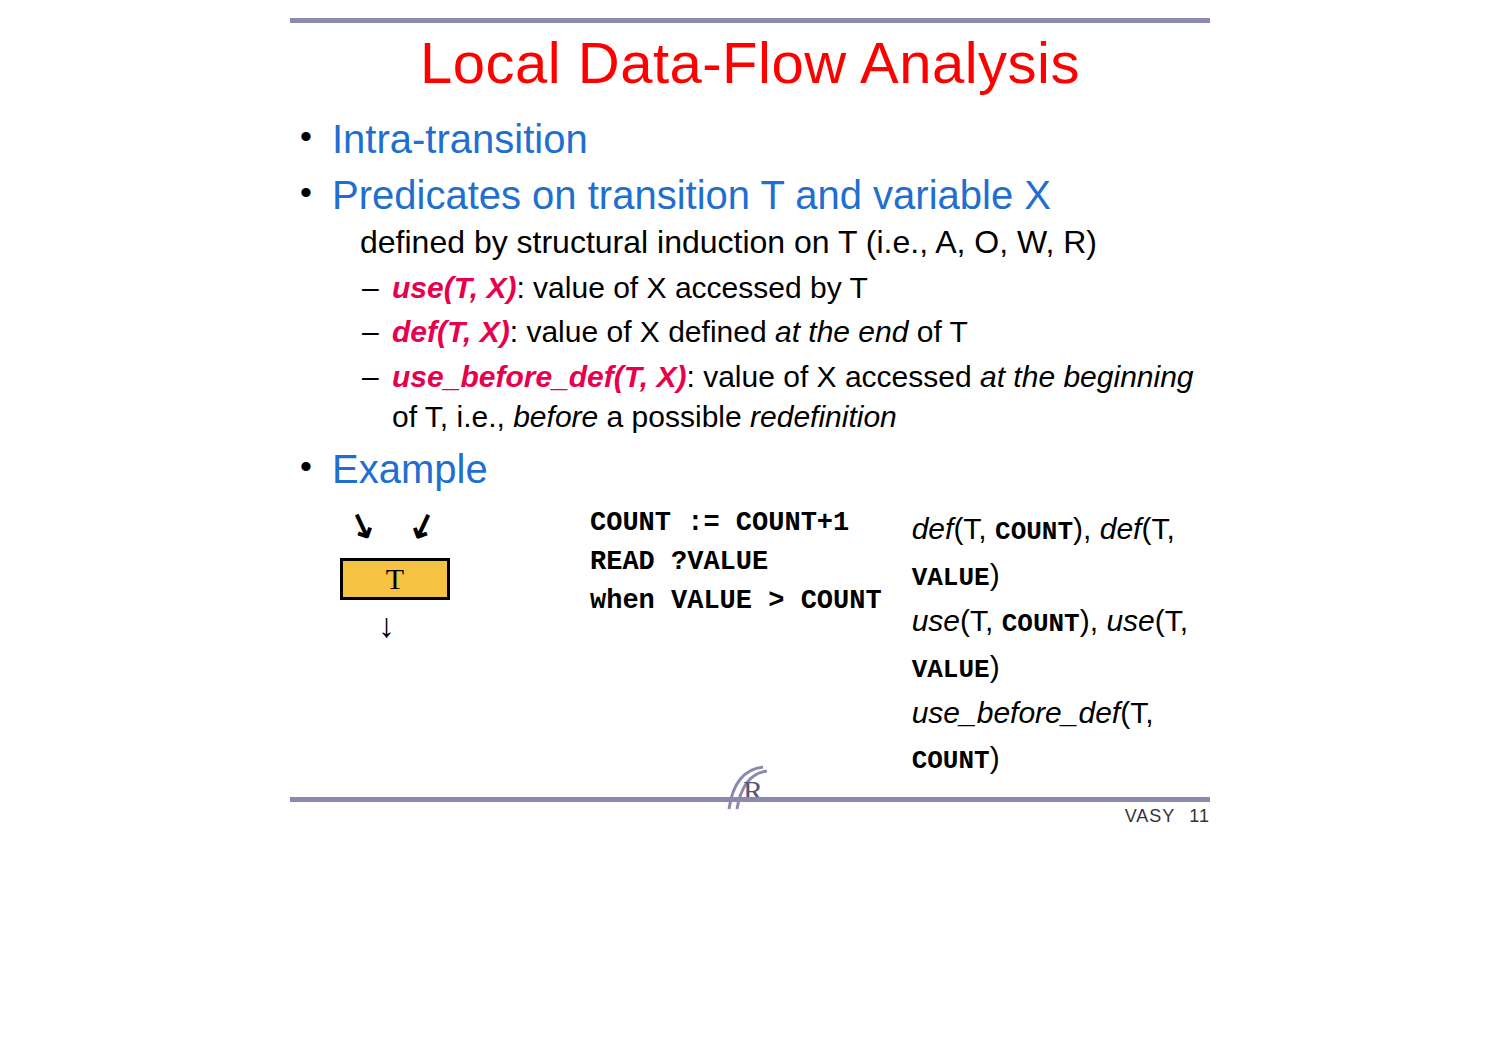Local Data-Flow Analysis
Intra-transition
Predicates on transition T and variable X
defined by structural induction on T (i.e., A, O, W, R)
use(T, X): value of X accessed by T
def(T, X): value of X defined at the end of T
use_before_def(T, X): value of X accessed at the beginning of T, i.e., before a possible redefinition
Example
↘ ↙
T
↓
COUNT := COUNT+1 READ ?VALUE when VALUE > COUNT
def(T, COUNT), def(T, VALUE)
use(T, COUNT), use(T, VALUE)
use_before_def(T, COUNT)
R
VASY 11